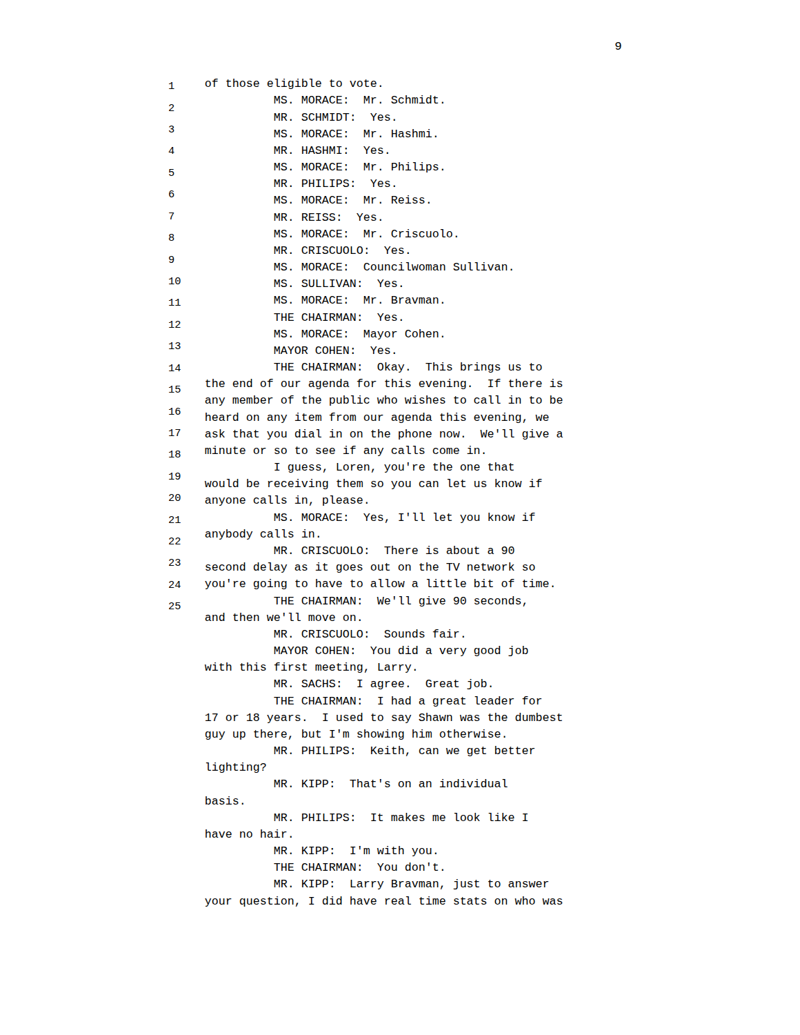9
| 1 2 3 4 5 6 7 8 9 10 11 12 13 14 15 16 17 18 19 20 21 22 23 24 25 | of those eligible to vote. MS. MORACE: Mr. Schmidt. MR. SCHMIDT: Yes. MS. MORACE: Mr. Hashmi. MR. HASHMI: Yes. MS. MORACE: Mr. Philips. MR. PHILIPS: Yes. MS. MORACE: Mr. Reiss. MR. REISS: Yes. MS. MORACE: Mr. Criscuolo. MR. CRISCUOLO: Yes. MS. MORACE: Councilwoman Sullivan. MS. SULLIVAN: Yes. MS. MORACE: Mr. Bravman. THE CHAIRMAN: Yes. MS. MORACE: Mayor Cohen. MAYOR COHEN: Yes. THE CHAIRMAN: Okay. This brings us to the end of our agenda for this evening. If there is any member of the public who wishes to call in to be heard on any item from our agenda this evening, we ask that you dial in on the phone now. We'll give a minute or so to see if any calls come in. I guess, Loren, you're the one that would be receiving them so you can let us know if anyone calls in, please. MS. MORACE: Yes, I'll let you know if anybody calls in. MR. CRISCUOLO: There is about a 90 second delay as it goes out on the TV network so you're going to have to allow a little bit of time. THE CHAIRMAN: We'll give 90 seconds, and then we'll move on. MR. CRISCUOLO: Sounds fair. MAYOR COHEN: You did a very good job with this first meeting, Larry. MR. SACHS: I agree. Great job. THE CHAIRMAN: I had a great leader for 17 or 18 years. I used to say Shawn was the dumbest guy up there, but I'm showing him otherwise. MR. PHILIPS: Keith, can we get better lighting? MR. KIPP: That's on an individual basis. MR. PHILIPS: It makes me look like I have no hair. MR. KIPP: I'm with you. THE CHAIRMAN: You don't. MR. KIPP: Larry Bravman, just to answer your question, I did have real time stats on who was |